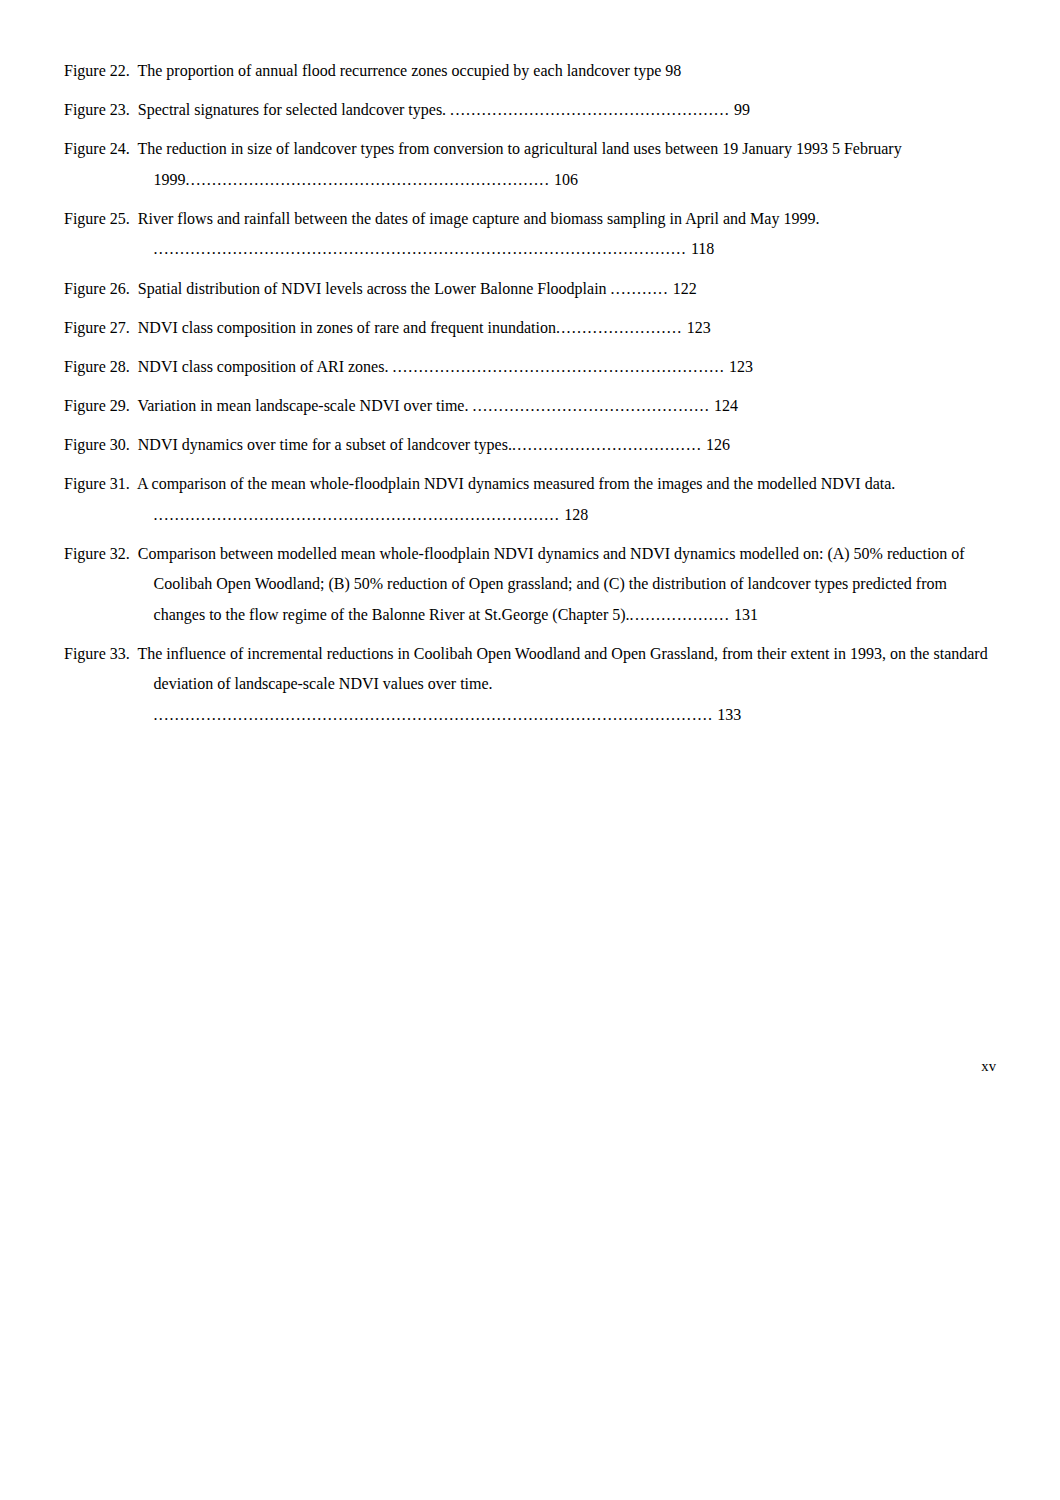Figure 22. The proportion of annual flood recurrence zones occupied by each landcover type 98
Figure 23. Spectral signatures for selected landcover types. ..................................................... 99
Figure 24. The reduction in size of landcover types from conversion to agricultural land uses between 19 January 1993 5 February 1999..................................................................... 106
Figure 25. River flows and rainfall between the dates of image capture and biomass sampling in April and May 1999. ..................................................................................................... 118
Figure 26. Spatial distribution of NDVI levels across the Lower Balonne Floodplain ........... 122
Figure 27. NDVI class composition in zones of rare and frequent inundation........................ 123
Figure 28. NDVI class composition of ARI zones. ............................................................... 123
Figure 29. Variation in mean landscape-scale NDVI over time. ............................................. 124
Figure 30. NDVI dynamics over time for a subset of landcover types..................................... 126
Figure 31. A comparison of the mean whole-floodplain NDVI dynamics measured from the images and the modelled NDVI data. ............................................................................. 128
Figure 32. Comparison between modelled mean whole-floodplain NDVI dynamics and NDVI dynamics modelled on: (A) 50% reduction of Coolibah Open Woodland; (B) 50% reduction of Open grassland; and (C) the distribution of landcover types predicted from changes to the flow regime of the Balonne River at St.George (Chapter 5).................... 131
Figure 33. The influence of incremental reductions in Coolibah Open Woodland and Open Grassland, from their extent in 1993, on the standard deviation of landscape-scale NDVI values over time. .......................................................................................................... 133
xv